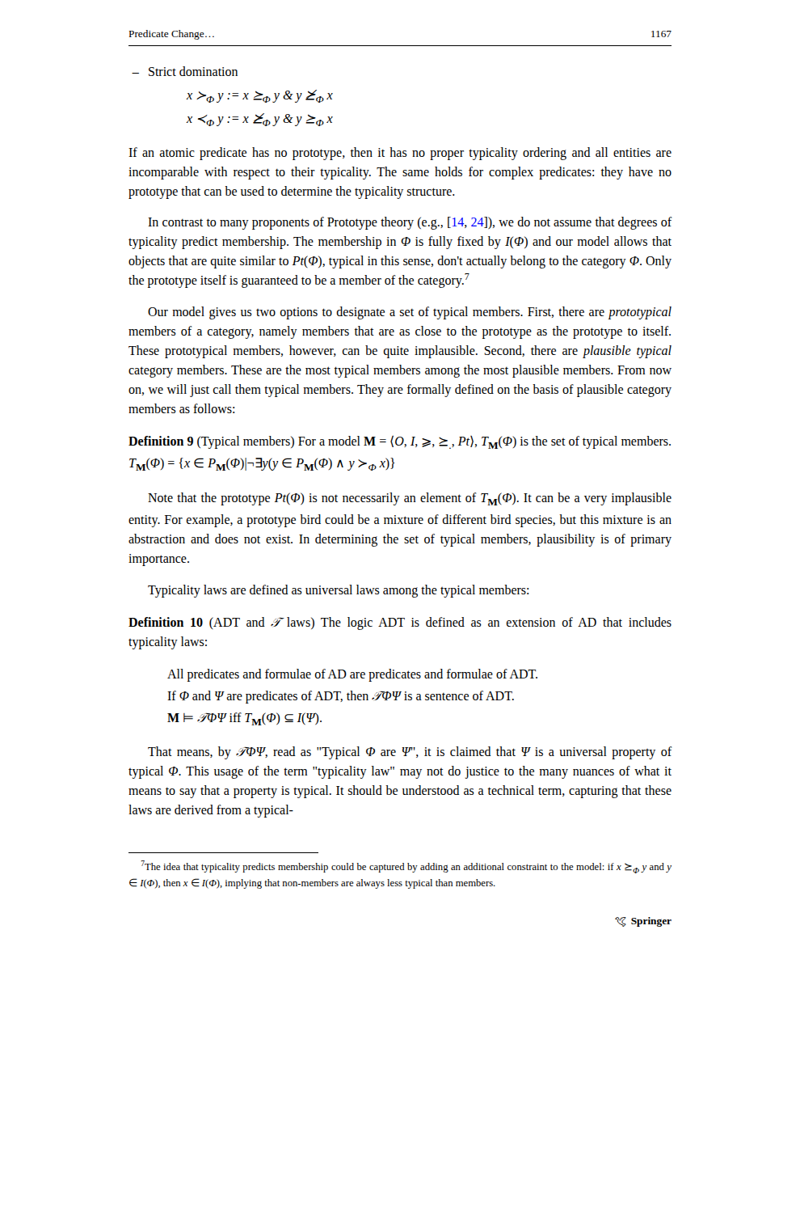Predicate Change… 1167
Strict domination
x ≻Φ y := x ⪰Φ y & y ⪰̸Φ x
x ≺Φ y := x ⪰̸Φ y & y ⪰Φ x
If an atomic predicate has no prototype, then it has no proper typicality ordering and all entities are incomparable with respect to their typicality. The same holds for complex predicates: they have no prototype that can be used to determine the typicality structure.
In contrast to many proponents of Prototype theory (e.g., [14, 24]), we do not assume that degrees of typicality predict membership. The membership in Φ is fully fixed by I(Φ) and our model allows that objects that are quite similar to Pt(Φ), typical in this sense, don't actually belong to the category Φ. Only the prototype itself is guaranteed to be a member of the category.7
Our model gives us two options to designate a set of typical members. First, there are prototypical members of a category, namely members that are as close to the prototype as the prototype to itself. These prototypical members, however, can be quite implausible. Second, there are plausible typical category members. These are the most typical members among the most plausible members. From now on, we will just call them typical members. They are formally defined on the basis of plausible category members as follows:
Definition 9 (Typical members) For a model M = ⟨O, I, ⩾, ⪰., Pt⟩, TM(Φ) is the set of typical members. TM(Φ) = {x ∈ PM(Φ)|¬∃y(y ∈ PM(Φ) ∧ y ≻Φ x)}
Note that the prototype Pt(Φ) is not necessarily an element of TM(Φ). It can be a very implausible entity. For example, a prototype bird could be a mixture of different bird species, but this mixture is an abstraction and does not exist. In determining the set of typical members, plausibility is of primary importance.
Typicality laws are defined as universal laws among the typical members:
Definition 10 (ADT and 𝒯 laws) The logic ADT is defined as an extension of AD that includes typicality laws:
All predicates and formulae of AD are predicates and formulae of ADT.
If Φ and Ψ are predicates of ADT, then 𝒯ΦΨ is a sentence of ADT.
M ⊨ 𝒯ΦΨ iff TM(Φ) ⊆ I(Ψ).
That means, by 𝒯ΦΨ, read as "Typical Φ are Ψ", it is claimed that Ψ is a universal property of typical Φ. This usage of the term "typicality law" may not do justice to the many nuances of what it means to say that a property is typical. It should be understood as a technical term, capturing that these laws are derived from a typical-
7The idea that typicality predicts membership could be captured by adding an additional constraint to the model: if x ⪰Φ y and y ∈ I(Φ), then x ∈ I(Φ), implying that non-members are always less typical than members.
🕊 Springer